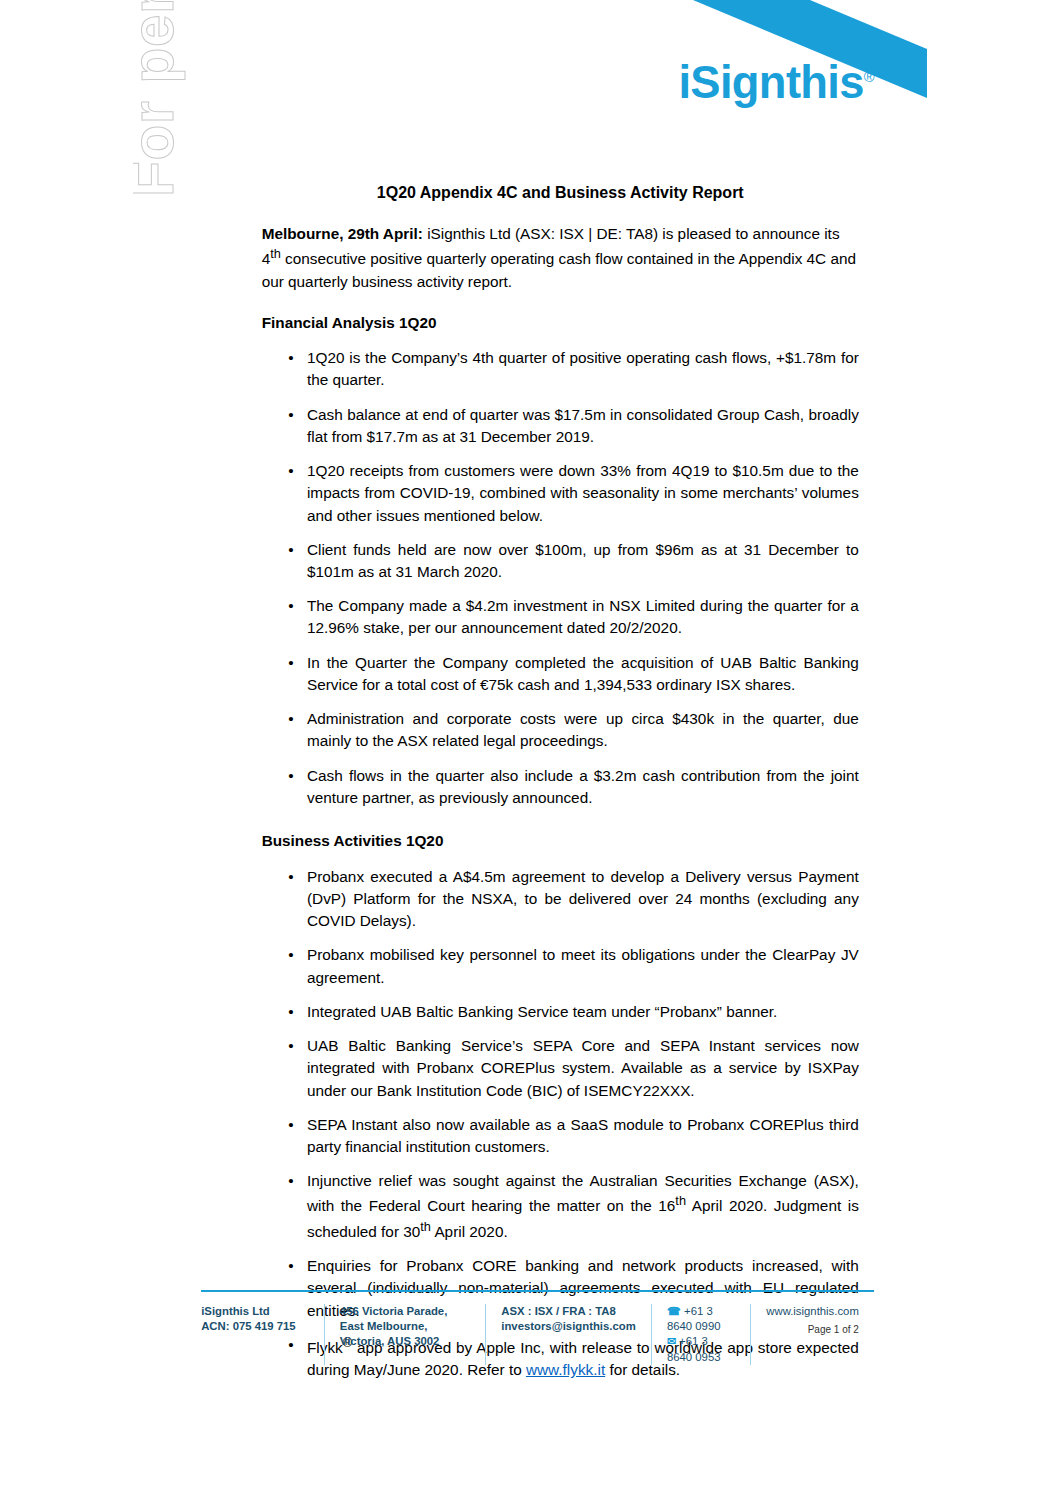For personal use only
iSign this®
1Q20 Appendix 4C and Business Activity Report
Melbourne, 29th April: iSignthis Ltd (ASX: ISX | DE: TA8) is pleased to announce its 4th consecutive positive quarterly operating cash flow contained in the Appendix 4C and our quarterly business activity report.
Financial Analysis 1Q20
1Q20 is the Company’s 4th quarter of positive operating cash flows, +$1.78m for the quarter.
Cash balance at end of quarter was $17.5m in consolidated Group Cash, broadly flat from $17.7m as at 31 December 2019.
1Q20 receipts from customers were down 33% from 4Q19 to $10.5m due to the impacts from COVID-19, combined with seasonality in some merchants’ volumes and other issues mentioned below.
Client funds held are now over $100m, up from $96m as at 31 December to $101m as at 31 March 2020.
The Company made a $4.2m investment in NSX Limited during the quarter for a 12.96% stake, per our announcement dated 20/2/2020.
In the Quarter the Company completed the acquisition of UAB Baltic Banking Service for a total cost of €75k cash and 1,394,533 ordinary ISX shares.
Administration and corporate costs were up circa $430k in the quarter, due mainly to the ASX related legal proceedings.
Cash flows in the quarter also include a $3.2m cash contribution from the joint venture partner, as previously announced.
Business Activities 1Q20
Probanx executed a A$4.5m agreement to develop a Delivery versus Payment (DvP) Platform for the NSXA, to be delivered over 24 months (excluding any COVID Delays).
Probanx mobilised key personnel to meet its obligations under the ClearPay JV agreement.
Integrated UAB Baltic Banking Service team under “Probanx” banner.
UAB Baltic Banking Service’s SEPA Core and SEPA Instant services now integrated with Probanx COREPlus system. Available as a service by ISXPay under our Bank Institution Code (BIC) of ISEMCY22XXX.
SEPA Instant also now available as a SaaS module to Probanx COREPlus third party financial institution customers.
Injunctive relief was sought against the Australian Securities Exchange (ASX), with the Federal Court hearing the matter on the 16th April 2020. Judgment is scheduled for 30th April 2020.
Enquiries for Probanx CORE banking and network products increased, with several (individually non-material) agreements executed with EU regulated entities.
Flykk® app approved by Apple Inc, with release to worldwide app store expected during May/June 2020. Refer to www.flykk.it for details.
| iSignthis Ltd ACN: 075 419 715 | 456 Victoria Parade, East Melbourne, Victoria, AUS 3002 | ASX : ISX / FRA : TA8 investors@isignthis.com | ☎ +61 3 8640 0990 ✉ +61 3 8640 0953 | www.isignthis.com Page 1 of 2 |